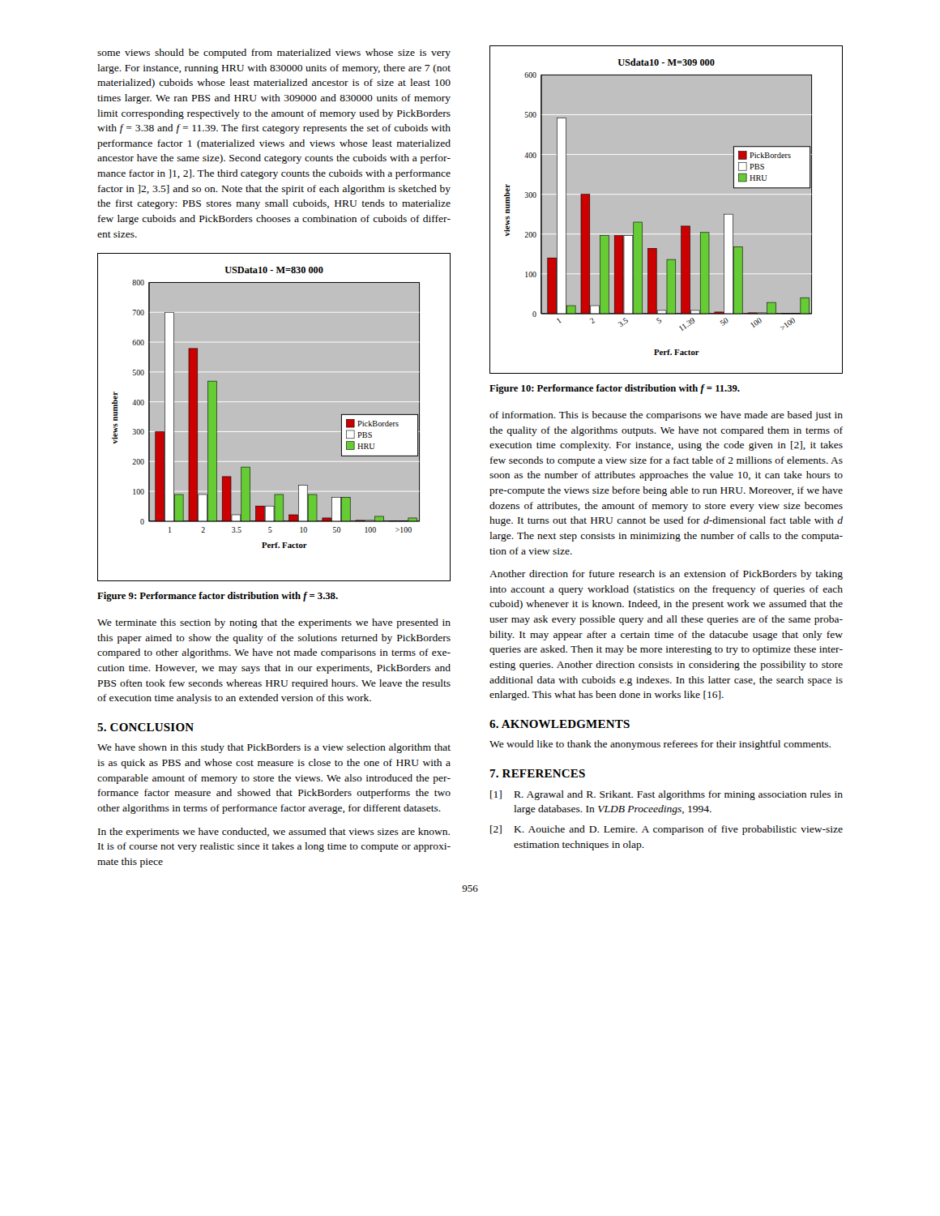some views should be computed from materialized views whose size is very large. For instance, running HRU with 830000 units of memory, there are 7 (not materialized) cuboids whose least materialized ancestor is of size at least 100 times larger. We ran PBS and HRU with 309000 and 830000 units of memory limit corresponding respectively to the amount of memory used by PickBorders with f = 3.38 and f = 11.39. The first category represents the set of cuboids with performance factor 1 (materialized views and views whose least materialized ancestor have the same size). Second category counts the cuboids with a performance factor in ]1, 2]. The third category counts the cuboids with a performance factor in ]2, 3.5] and so on. Note that the spirit of each algorithm is sketched by the first category: PBS stores many small cuboids, HRU tends to materialize few large cuboids and PickBorders chooses a combination of cuboids of different sizes.
USData10 - M=830 000 0 100 200 300 400 500 600 700 800 views number 1 2 3.5 5 10 50 100 >100 Perf. Factor PickBorders PBS HRU
Figure 9: Performance factor distribution with f = 3.38.
We terminate this section by noting that the experiments we have presented in this paper aimed to show the quality of the solutions returned by PickBorders compared to other algorithms. We have not made comparisons in terms of execution time. However, we may says that in our experiments, PickBorders and PBS often took few seconds whereas HRU required hours. We leave the results of execution time analysis to an extended version of this work.
5. CONCLUSION
We have shown in this study that PickBorders is a view selection algorithm that is as quick as PBS and whose cost measure is close to the one of HRU with a comparable amount of memory to store the views. We also introduced the performance factor measure and showed that PickBorders outperforms the two other algorithms in terms of performance factor average, for different datasets.
In the experiments we have conducted, we assumed that views sizes are known. It is of course not very realistic since it takes a long time to compute or approximate this piece
USdata10 - M=309 000 0 100 200 300 400 500 600 views number 1 2 3.5 5 11.39 50 100 >100 Perf. Factor PickBorders PBS HRU
Figure 10: Performance factor distribution with f = 11.39.
of information. This is because the comparisons we have made are based just in the quality of the algorithms outputs. We have not compared them in terms of execution time complexity. For instance, using the code given in [2], it takes few seconds to compute a view size for a fact table of 2 millions of elements. As soon as the number of attributes approaches the value 10, it can take hours to pre-compute the views size before being able to run HRU. Moreover, if we have dozens of attributes, the amount of memory to store every view size becomes huge. It turns out that HRU cannot be used for d-dimensional fact table with d large. The next step consists in minimizing the number of calls to the computation of a view size.
Another direction for future research is an extension of PickBorders by taking into account a query workload (statistics on the frequency of queries of each cuboid) whenever it is known. Indeed, in the present work we assumed that the user may ask every possible query and all these queries are of the same probability. It may appear after a certain time of the datacube usage that only few queries are asked. Then it may be more interesting to try to optimize these interesting queries. Another direction consists in considering the possibility to store additional data with cuboids e.g indexes. In this latter case, the search space is enlarged. This what has been done in works like [16].
6. AKNOWLEDGMENTS
We would like to thank the anonymous referees for their insightful comments.
7. REFERENCES
[1] R. Agrawal and R. Srikant. Fast algorithms for mining association rules in large databases. In VLDB Proceedings, 1994.
[2] K. Aouiche and D. Lemire. A comparison of five probabilistic view-size estimation techniques in olap.
956